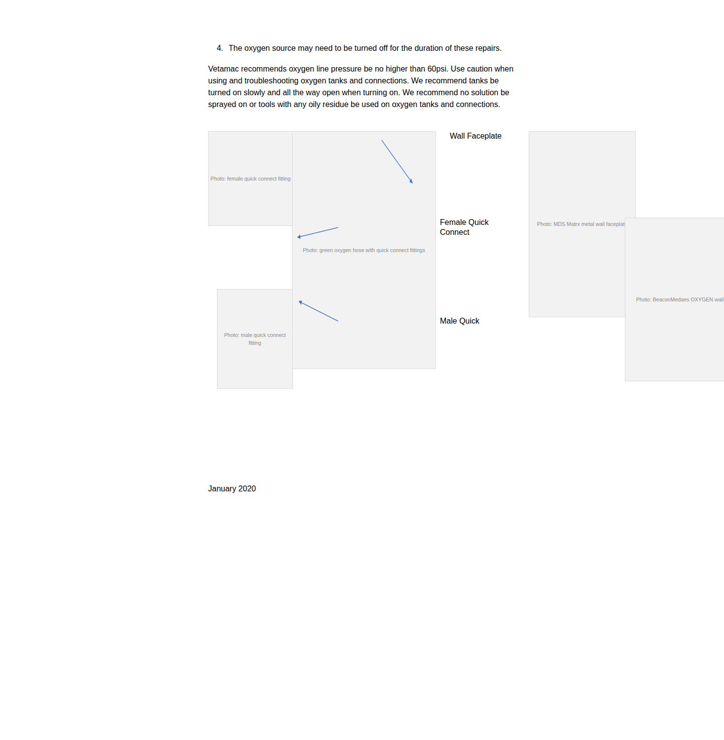The oxygen source may need to be turned off for the duration of these repairs.
Vetamac recommends oxygen line pressure be no higher than 60psi. Use caution when using and troubleshooting oxygen tanks and connections. We recommend tanks be turned on slowly and all the way open when turning on. We recommend no solution be sprayed on or tools with any oily residue be used on oxygen tanks and connections.
Photo: female quick connect fitting
Photo: male quick connect fitting
Photo: green oxygen hose with quick connect fittings
Photo: MDS Matrx metal wall faceplate
Photo: BeaconMedaes OXYGEN wall outlet
Wall Faceplate
Female Quick
Connect
Male Quick
January 2020